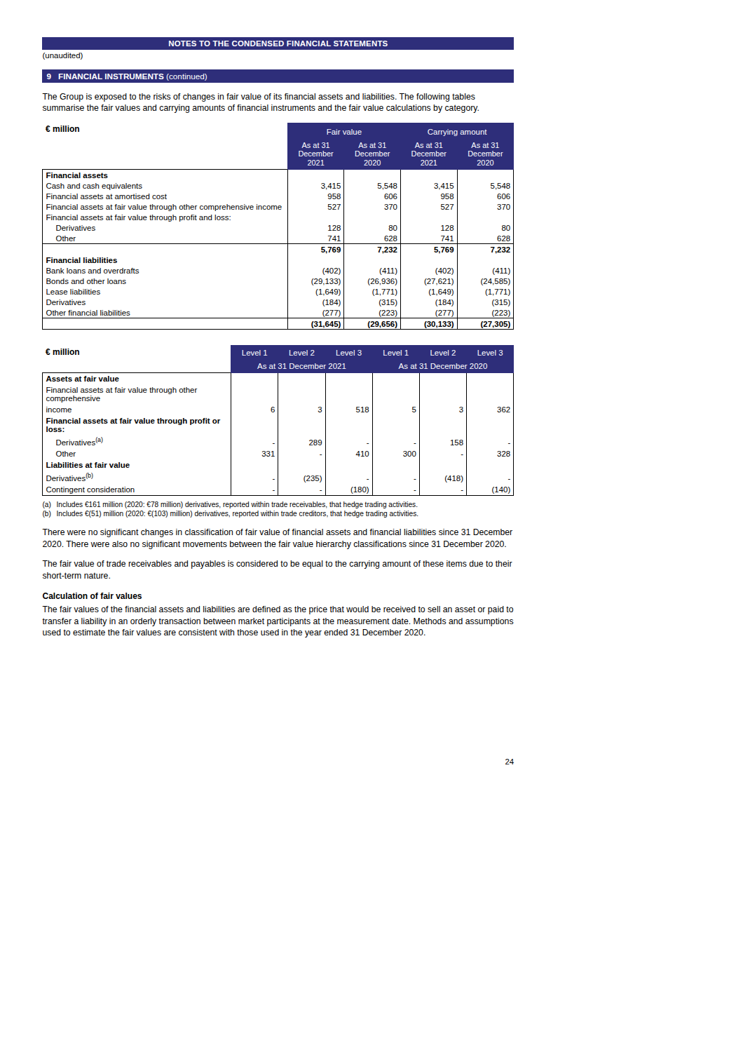NOTES TO THE CONDENSED FINANCIAL STATEMENTS
(unaudited)
9 FINANCIAL INSTRUMENTS (continued)
The Group is exposed to the risks of changes in fair value of its financial assets and liabilities. The following tables summarise the fair values and carrying amounts of financial instruments and the fair value calculations by category.
| € million | Fair value | Carrying amount |
| | As at 31 December 2021 | As at 31 December 2020 | As at 31 December 2021 | As at 31 December 2020 |
| Financial assets | | | | |
| Cash and cash equivalents | 3,415 | 5,548 | 3,415 | 5,548 |
| Financial assets at amortised cost | 958 | 606 | 958 | 606 |
| Financial assets at fair value through other comprehensive income | 527 | 370 | 527 | 370 |
| Financial assets at fair value through profit and loss: | | | | |
| Derivatives | 128 | 80 | 128 | 80 |
| Other | 741 | 628 | 741 | 628 |
| | 5,769 | 7,232 | 5,769 | 7,232 |
| Financial liabilities | | | | |
| Bank loans and overdrafts | (402) | (411) | (402) | (411) |
| Bonds and other loans | (29,133) | (26,936) | (27,621) | (24,585) |
| Lease liabilities | (1,649) | (1,771) | (1,649) | (1,771) |
| Derivatives | (184) | (315) | (184) | (315) |
| Other financial liabilities | (277) | (223) | (277) | (223) |
| | (31,645) | (29,656) | (30,133) | (27,305) |
| € million | Level 1 | Level 2 | Level 3 | Level 1 | Level 2 | Level 3 |
| | As at 31 December 2021 | As at 31 December 2020 |
| Assets at fair value | | | | | | |
| Financial assets at fair value through other comprehensive | | | | | | |
| income | 6 | 3 | 518 | 5 | 3 | 362 |
| Financial assets at fair value through profit or loss: | | | | | | |
| Derivatives (a) | - | 289 | - | - | 158 | - |
| Other | 331 | - | 410 | 300 | - | 328 |
| Liabilities at fair value | | | | | | |
| Derivatives (b) | - | (235) | - | - | (418) | - |
| Contingent consideration | - | - | (180) | - | - | (140) |
(a) Includes €161 million (2020: €78 million) derivatives, reported within trade receivables, that hedge trading activities.
(b) Includes €(51) million (2020: €(103) million) derivatives, reported within trade creditors, that hedge trading activities.
There were no significant changes in classification of fair value of financial assets and financial liabilities since 31 December 2020. There were also no significant movements between the fair value hierarchy classifications since 31 December 2020.
The fair value of trade receivables and payables is considered to be equal to the carrying amount of these items due to their short-term nature.
Calculation of fair values
The fair values of the financial assets and liabilities are defined as the price that would be received to sell an asset or paid to transfer a liability in an orderly transaction between market participants at the measurement date. Methods and assumptions used to estimate the fair values are consistent with those used in the year ended 31 December 2020.
24